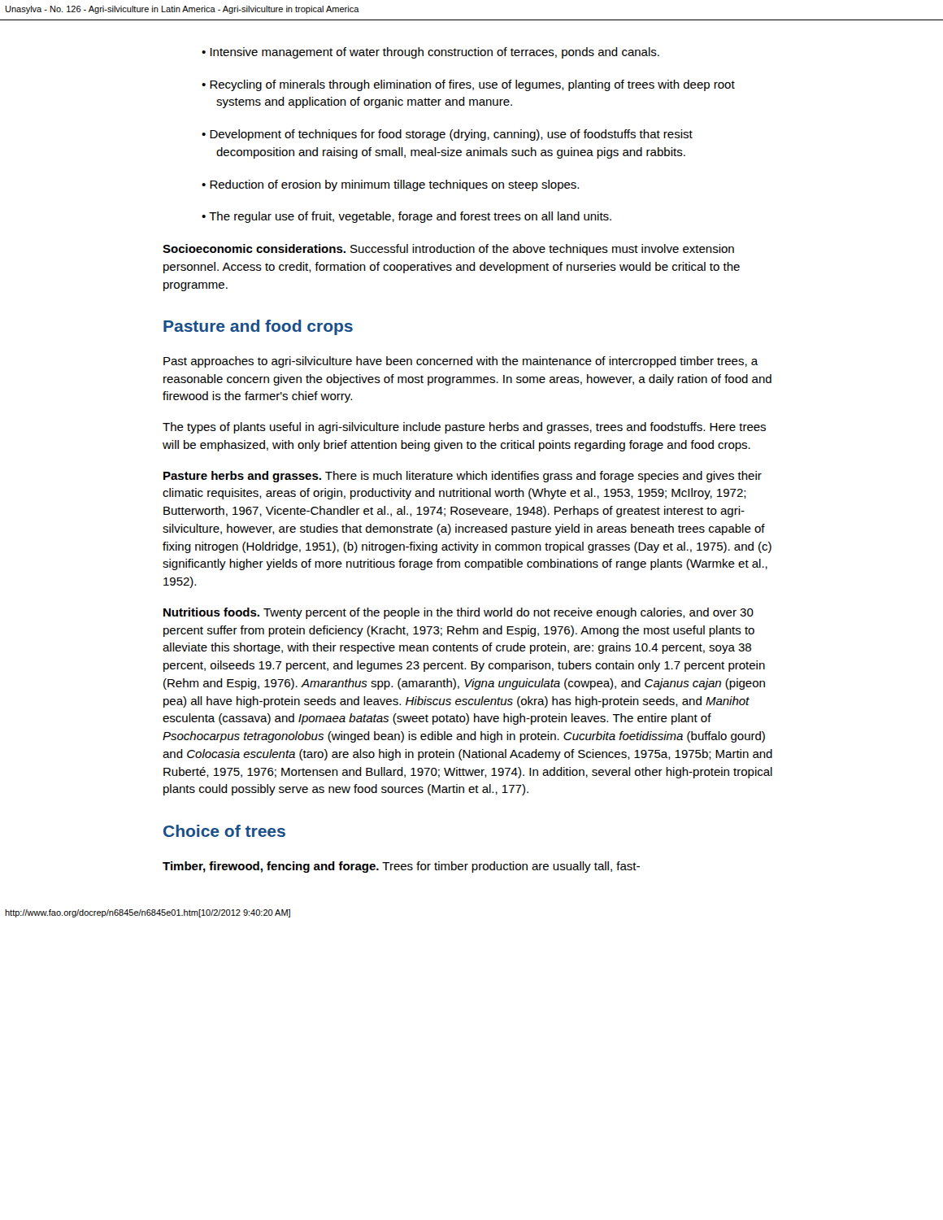Unasylva - No. 126 - Agri-silviculture in Latin America - Agri-silviculture in tropical America
• Intensive management of water through construction of terraces, ponds and canals.
• Recycling of minerals through elimination of fires, use of legumes, planting of trees with deep root systems and application of organic matter and manure.
• Development of techniques for food storage (drying, canning), use of foodstuffs that resist decomposition and raising of small, meal-size animals such as guinea pigs and rabbits.
• Reduction of erosion by minimum tillage techniques on steep slopes.
• The regular use of fruit, vegetable, forage and forest trees on all land units.
Socioeconomic considerations. Successful introduction of the above techniques must involve extension personnel. Access to credit, formation of cooperatives and development of nurseries would be critical to the programme.
Pasture and food crops
Past approaches to agri-silviculture have been concerned with the maintenance of intercropped timber trees, a reasonable concern given the objectives of most programmes. In some areas, however, a daily ration of food and firewood is the farmer's chief worry.
The types of plants useful in agri-silviculture include pasture herbs and grasses, trees and foodstuffs. Here trees will be emphasized, with only brief attention being given to the critical points regarding forage and food crops.
Pasture herbs and grasses. There is much literature which identifies grass and forage species and gives their climatic requisites, areas of origin, productivity and nutritional worth (Whyte et al., 1953, 1959; McIlroy, 1972; Butterworth, 1967, Vicente-Chandler et al., al., 1974; Roseveare, 1948). Perhaps of greatest interest to agri-silviculture, however, are studies that demonstrate (a) increased pasture yield in areas beneath trees capable of fixing nitrogen (Holdridge, 1951), (b) nitrogen-fixing activity in common tropical grasses (Day et al., 1975). and (c) significantly higher yields of more nutritious forage from compatible combinations of range plants (Warmke et al., 1952).
Nutritious foods. Twenty percent of the people in the third world do not receive enough calories, and over 30 percent suffer from protein deficiency (Kracht, 1973; Rehm and Espig, 1976). Among the most useful plants to alleviate this shortage, with their respective mean contents of crude protein, are: grains 10.4 percent, soya 38 percent, oilseeds 19.7 percent, and legumes 23 percent. By comparison, tubers contain only 1.7 percent protein (Rehm and Espig, 1976). Amaranthus spp. (amaranth), Vigna unguiculata (cowpea), and Cajanus cajan (pigeon pea) all have high-protein seeds and leaves. Hibiscus esculentus (okra) has high-protein seeds, and Manihot esculenta (cassava) and Ipomaea batatas (sweet potato) have high-protein leaves. The entire plant of Psochocarpus tetragonolobus (winged bean) is edible and high in protein. Cucurbita foetidissima (buffalo gourd) and Colocasia esculenta (taro) are also high in protein (National Academy of Sciences, 1975a, 1975b; Martin and Ruberté, 1975, 1976; Mortensen and Bullard, 1970; Wittwer, 1974). In addition, several other high-protein tropical plants could possibly serve as new food sources (Martin et al., 177).
Choice of trees
Timber, firewood, fencing and forage. Trees for timber production are usually tall, fast-
http://www.fao.org/docrep/n6845e/n6845e01.htm[10/2/2012 9:40:20 AM]